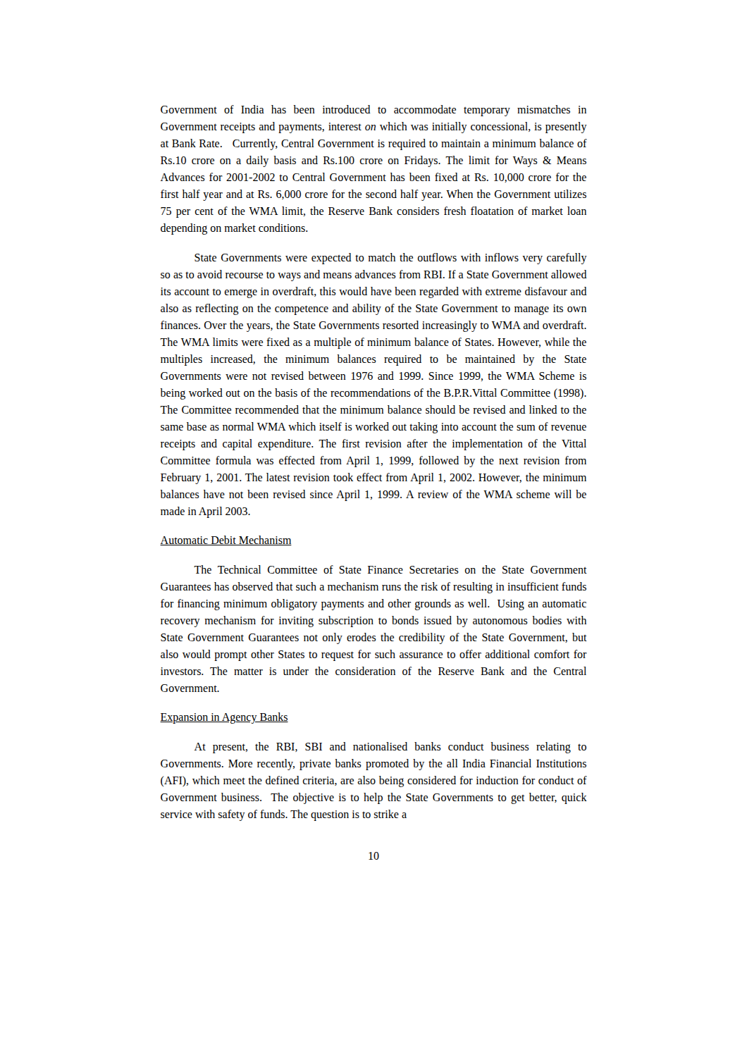Government of India has been introduced to accommodate temporary mismatches in Government receipts and payments, interest on which was initially concessional, is presently at Bank Rate. Currently, Central Government is required to maintain a minimum balance of Rs.10 crore on a daily basis and Rs.100 crore on Fridays. The limit for Ways & Means Advances for 2001-2002 to Central Government has been fixed at Rs. 10,000 crore for the first half year and at Rs. 6,000 crore for the second half year. When the Government utilizes 75 per cent of the WMA limit, the Reserve Bank considers fresh floatation of market loan depending on market conditions.
State Governments were expected to match the outflows with inflows very carefully so as to avoid recourse to ways and means advances from RBI. If a State Government allowed its account to emerge in overdraft, this would have been regarded with extreme disfavour and also as reflecting on the competence and ability of the State Government to manage its own finances. Over the years, the State Governments resorted increasingly to WMA and overdraft. The WMA limits were fixed as a multiple of minimum balance of States. However, while the multiples increased, the minimum balances required to be maintained by the State Governments were not revised between 1976 and 1999. Since 1999, the WMA Scheme is being worked out on the basis of the recommendations of the B.P.R.Vittal Committee (1998). The Committee recommended that the minimum balance should be revised and linked to the same base as normal WMA which itself is worked out taking into account the sum of revenue receipts and capital expenditure. The first revision after the implementation of the Vittal Committee formula was effected from April 1, 1999, followed by the next revision from February 1, 2001. The latest revision took effect from April 1, 2002. However, the minimum balances have not been revised since April 1, 1999. A review of the WMA scheme will be made in April 2003.
Automatic Debit Mechanism
The Technical Committee of State Finance Secretaries on the State Government Guarantees has observed that such a mechanism runs the risk of resulting in insufficient funds for financing minimum obligatory payments and other grounds as well. Using an automatic recovery mechanism for inviting subscription to bonds issued by autonomous bodies with State Government Guarantees not only erodes the credibility of the State Government, but also would prompt other States to request for such assurance to offer additional comfort for investors. The matter is under the consideration of the Reserve Bank and the Central Government.
Expansion in Agency Banks
At present, the RBI, SBI and nationalised banks conduct business relating to Governments. More recently, private banks promoted by the all India Financial Institutions (AFI), which meet the defined criteria, are also being considered for induction for conduct of Government business. The objective is to help the State Governments to get better, quick service with safety of funds. The question is to strike a
10